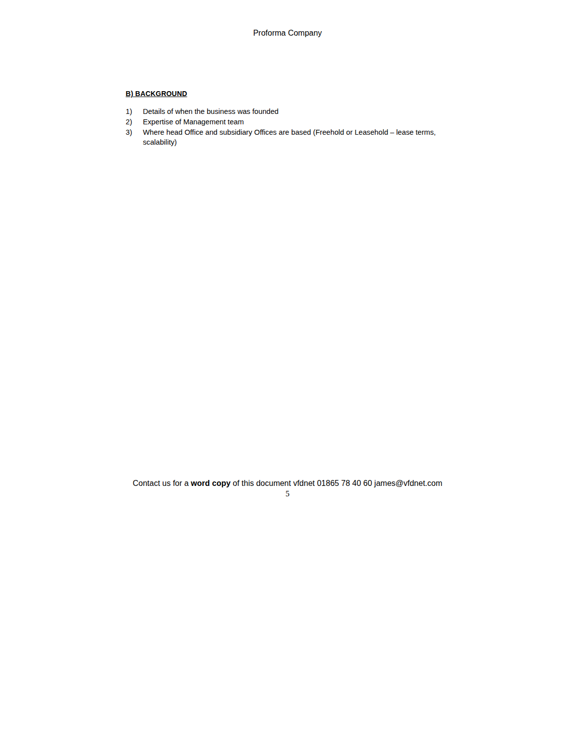Proforma Company
B) BACKGROUND
1) Details of when the business was founded
2) Expertise of Management team
3) Where head Office and subsidiary Offices are based (Freehold or Leasehold – lease terms, scalability)
Contact us for a word copy of this document vfdnet 01865 78 40 60 james@vfdnet.com
5